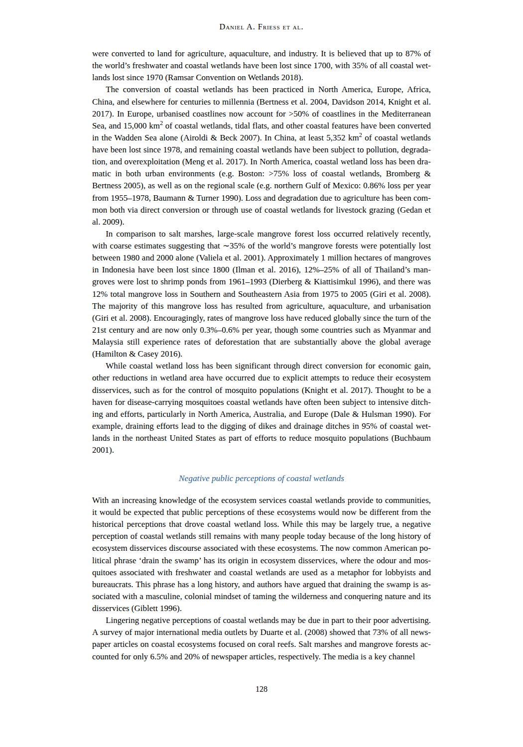Daniel A. Friess et al.
were converted to land for agriculture, aquaculture, and industry. It is believed that up to 87% of the world’s freshwater and coastal wetlands have been lost since 1700, with 35% of all coastal wetlands lost since 1970 (Ramsar Convention on Wetlands 2018).
The conversion of coastal wetlands has been practiced in North America, Europe, Africa, China, and elsewhere for centuries to millennia (Bertness et al. 2004, Davidson 2014, Knight et al. 2017). In Europe, urbanised coastlines now account for >50% of coastlines in the Mediterranean Sea, and 15,000 km2 of coastal wetlands, tidal flats, and other coastal features have been converted in the Wadden Sea alone (Airoldi & Beck 2007). In China, at least 5,352 km2 of coastal wetlands have been lost since 1978, and remaining coastal wetlands have been subject to pollution, degradation, and overexploitation (Meng et al. 2017). In North America, coastal wetland loss has been dramatic in both urban environments (e.g. Boston: >75% loss of coastal wetlands, Bromberg & Bertness 2005), as well as on the regional scale (e.g. northern Gulf of Mexico: 0.86% loss per year from 1955–1978, Baumann & Turner 1990). Loss and degradation due to agriculture has been common both via direct conversion or through use of coastal wetlands for livestock grazing (Gedan et al. 2009).
In comparison to salt marshes, large-scale mangrove forest loss occurred relatively recently, with coarse estimates suggesting that ∼35% of the world’s mangrove forests were potentially lost between 1980 and 2000 alone (Valiela et al. 2001). Approximately 1 million hectares of mangroves in Indonesia have been lost since 1800 (Ilman et al. 2016), 12%–25% of all of Thailand’s mangroves were lost to shrimp ponds from 1961–1993 (Dierberg & Kiattisimkul 1996), and there was 12% total mangrove loss in Southern and Southeastern Asia from 1975 to 2005 (Giri et al. 2008). The majority of this mangrove loss has resulted from agriculture, aquaculture, and urbanisation (Giri et al. 2008). Encouragingly, rates of mangrove loss have reduced globally since the turn of the 21st century and are now only 0.3%–0.6% per year, though some countries such as Myanmar and Malaysia still experience rates of deforestation that are substantially above the global average (Hamilton & Casey 2016).
While coastal wetland loss has been significant through direct conversion for economic gain, other reductions in wetland area have occurred due to explicit attempts to reduce their ecosystem disservices, such as for the control of mosquito populations (Knight et al. 2017). Thought to be a haven for disease-carrying mosquitoes coastal wetlands have often been subject to intensive ditching and efforts, particularly in North America, Australia, and Europe (Dale & Hulsman 1990). For example, draining efforts lead to the digging of dikes and drainage ditches in 95% of coastal wetlands in the northeast United States as part of efforts to reduce mosquito populations (Buchbaum 2001).
Negative public perceptions of coastal wetlands
With an increasing knowledge of the ecosystem services coastal wetlands provide to communities, it would be expected that public perceptions of these ecosystems would now be different from the historical perceptions that drove coastal wetland loss. While this may be largely true, a negative perception of coastal wetlands still remains with many people today because of the long history of ecosystem disservices discourse associated with these ecosystems. The now common American political phrase ‘drain the swamp’ has its origin in ecosystem disservices, where the odour and mosquitoes associated with freshwater and coastal wetlands are used as a metaphor for lobbyists and bureaucrats. This phrase has a long history, and authors have argued that draining the swamp is associated with a masculine, colonial mindset of taming the wilderness and conquering nature and its disservices (Giblett 1996).
Lingering negative perceptions of coastal wetlands may be due in part to their poor advertising. A survey of major international media outlets by Duarte et al. (2008) showed that 73% of all newspaper articles on coastal ecosystems focused on coral reefs. Salt marshes and mangrove forests accounted for only 6.5% and 20% of newspaper articles, respectively. The media is a key channel
128